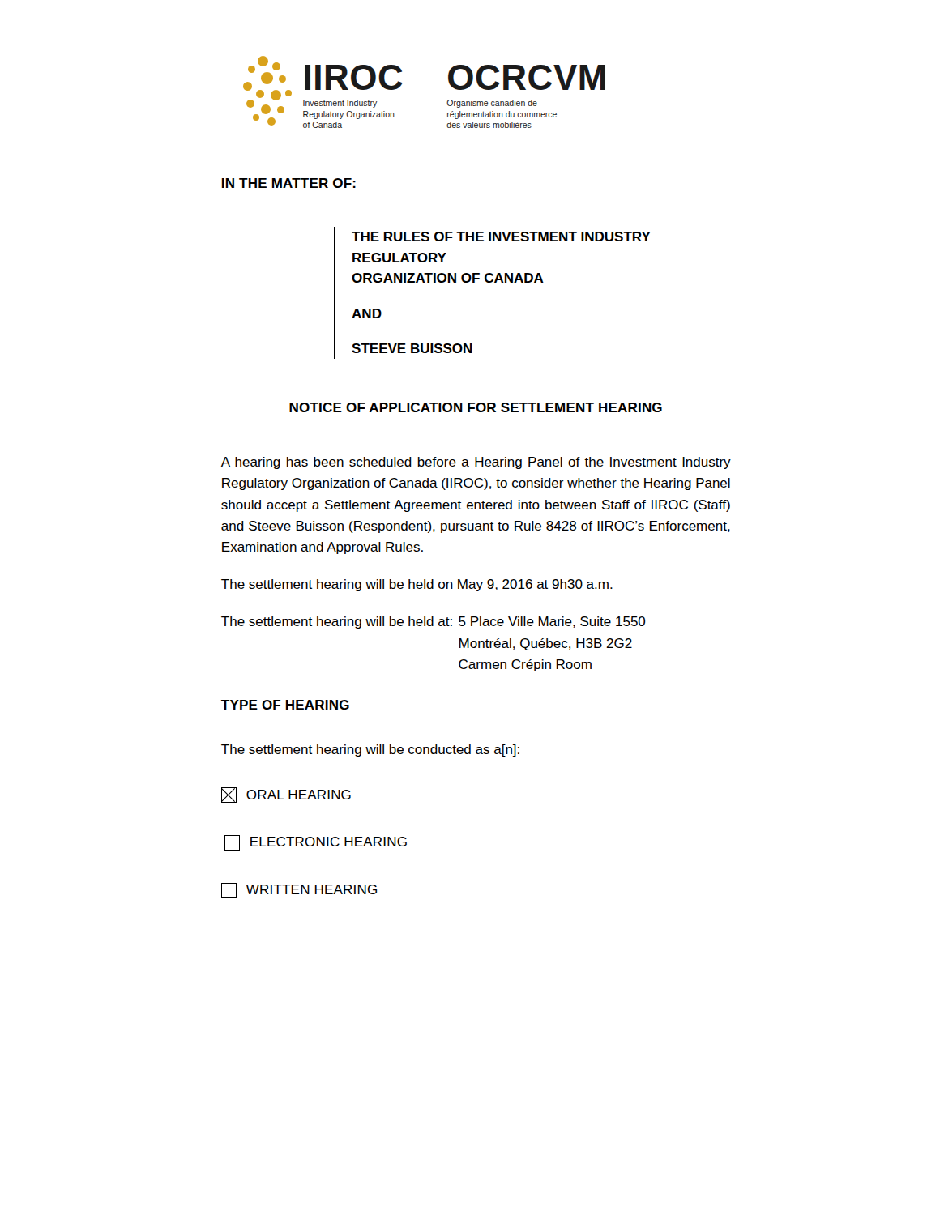IIROC
Investment Industry
Regulatory Organization
of Canada
OCRCVM
Organisme canadien de
réglementation du commerce
des valeurs mobilières
IN THE MATTER OF:
THE RULES OF THE INVESTMENT INDUSTRY REGULATORY
ORGANIZATION OF CANADA
AND
STEEVE BUISSON
NOTICE OF APPLICATION FOR SETTLEMENT HEARING
A hearing has been scheduled before a Hearing Panel of the Investment Industry Regulatory Organization of Canada (IIROC), to consider whether the Hearing Panel should accept a Settlement Agreement entered into between Staff of IIROC (Staff) and Steeve Buisson (Respondent), pursuant to Rule 8428 of IIROC’s Enforcement, Examination and Approval Rules.
The settlement hearing will be held on May 9, 2016 at 9h30 a.m.
The settlement hearing will be held at:
5 Place Ville Marie, Suite 1550
Montréal, Québec, H3B 2G2
Carmen Crépin Room
TYPE OF HEARING
The settlement hearing will be conducted as a[n]:
ORAL HEARING
ELECTRONIC HEARING
WRITTEN HEARING